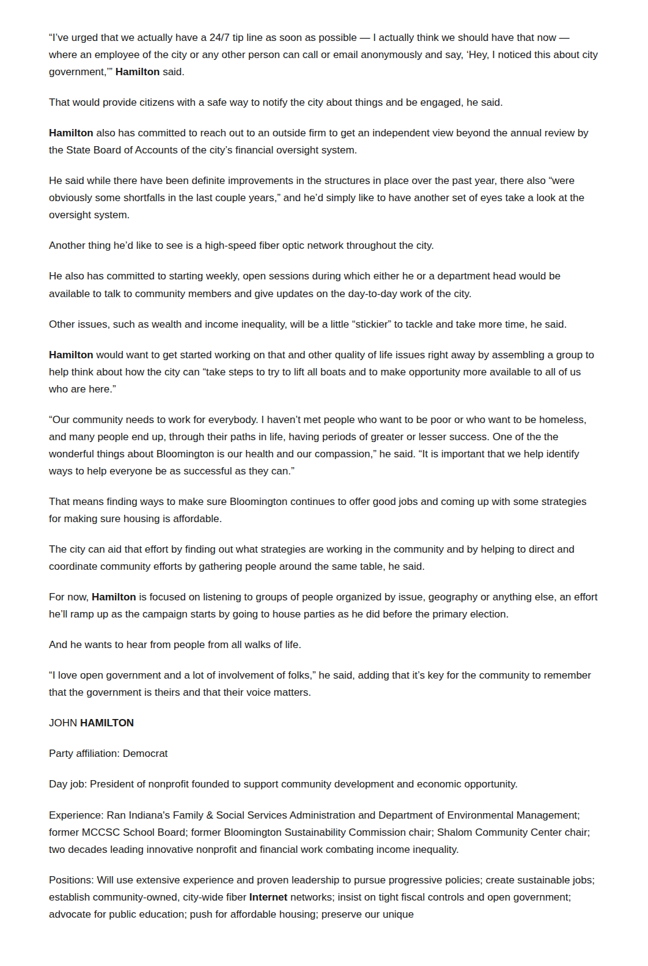“I’ve urged that we actually have a 24/7 tip line as soon as possible — I actually think we should have that now — where an employee of the city or any other person can call or email anonymously and say, ‘Hey, I noticed this about city government,’” Hamilton said.
That would provide citizens with a safe way to notify the city about things and be engaged, he said.
Hamilton also has committed to reach out to an outside firm to get an independent view beyond the annual review by the State Board of Accounts of the city’s financial oversight system.
He said while there have been definite improvements in the structures in place over the past year, there also “were obviously some shortfalls in the last couple years,” and he’d simply like to have another set of eyes take a look at the oversight system.
Another thing he’d like to see is a high-speed fiber optic network throughout the city.
He also has committed to starting weekly, open sessions during which either he or a department head would be available to talk to community members and give updates on the day-to-day work of the city.
Other issues, such as wealth and income inequality, will be a little “stickier” to tackle and take more time, he said.
Hamilton would want to get started working on that and other quality of life issues right away by assembling a group to help think about how the city can “take steps to try to lift all boats and to make opportunity more available to all of us who are here.”
“Our community needs to work for everybody. I haven’t met people who want to be poor or who want to be homeless, and many people end up, through their paths in life, having periods of greater or lesser success. One of the the wonderful things about Bloomington is our health and our compassion,” he said. “It is important that we help identify ways to help everyone be as successful as they can.”
That means finding ways to make sure Bloomington continues to offer good jobs and coming up with some strategies for making sure housing is affordable.
The city can aid that effort by finding out what strategies are working in the community and by helping to direct and coordinate community efforts by gathering people around the same table, he said.
For now, Hamilton is focused on listening to groups of people organized by issue, geography or anything else, an effort he’ll ramp up as the campaign starts by going to house parties as he did before the primary election.
And he wants to hear from people from all walks of life.
“I love open government and a lot of involvement of folks,” he said, adding that it’s key for the community to remember that the government is theirs and that their voice matters.
JOHN HAMILTON
Party affiliation: Democrat
Day job: President of nonprofit founded to support community development and economic opportunity.
Experience: Ran Indiana's Family & Social Services Administration and Department of Environmental Management; former MCCSC School Board; former Bloomington Sustainability Commission chair; Shalom Community Center chair; two decades leading innovative nonprofit and financial work combating income inequality.
Positions: Will use extensive experience and proven leadership to pursue progressive policies; create sustainable jobs; establish community-owned, city-wide fiber Internet networks; insist on tight fiscal controls and open government; advocate for public education; push for affordable housing; preserve our unique